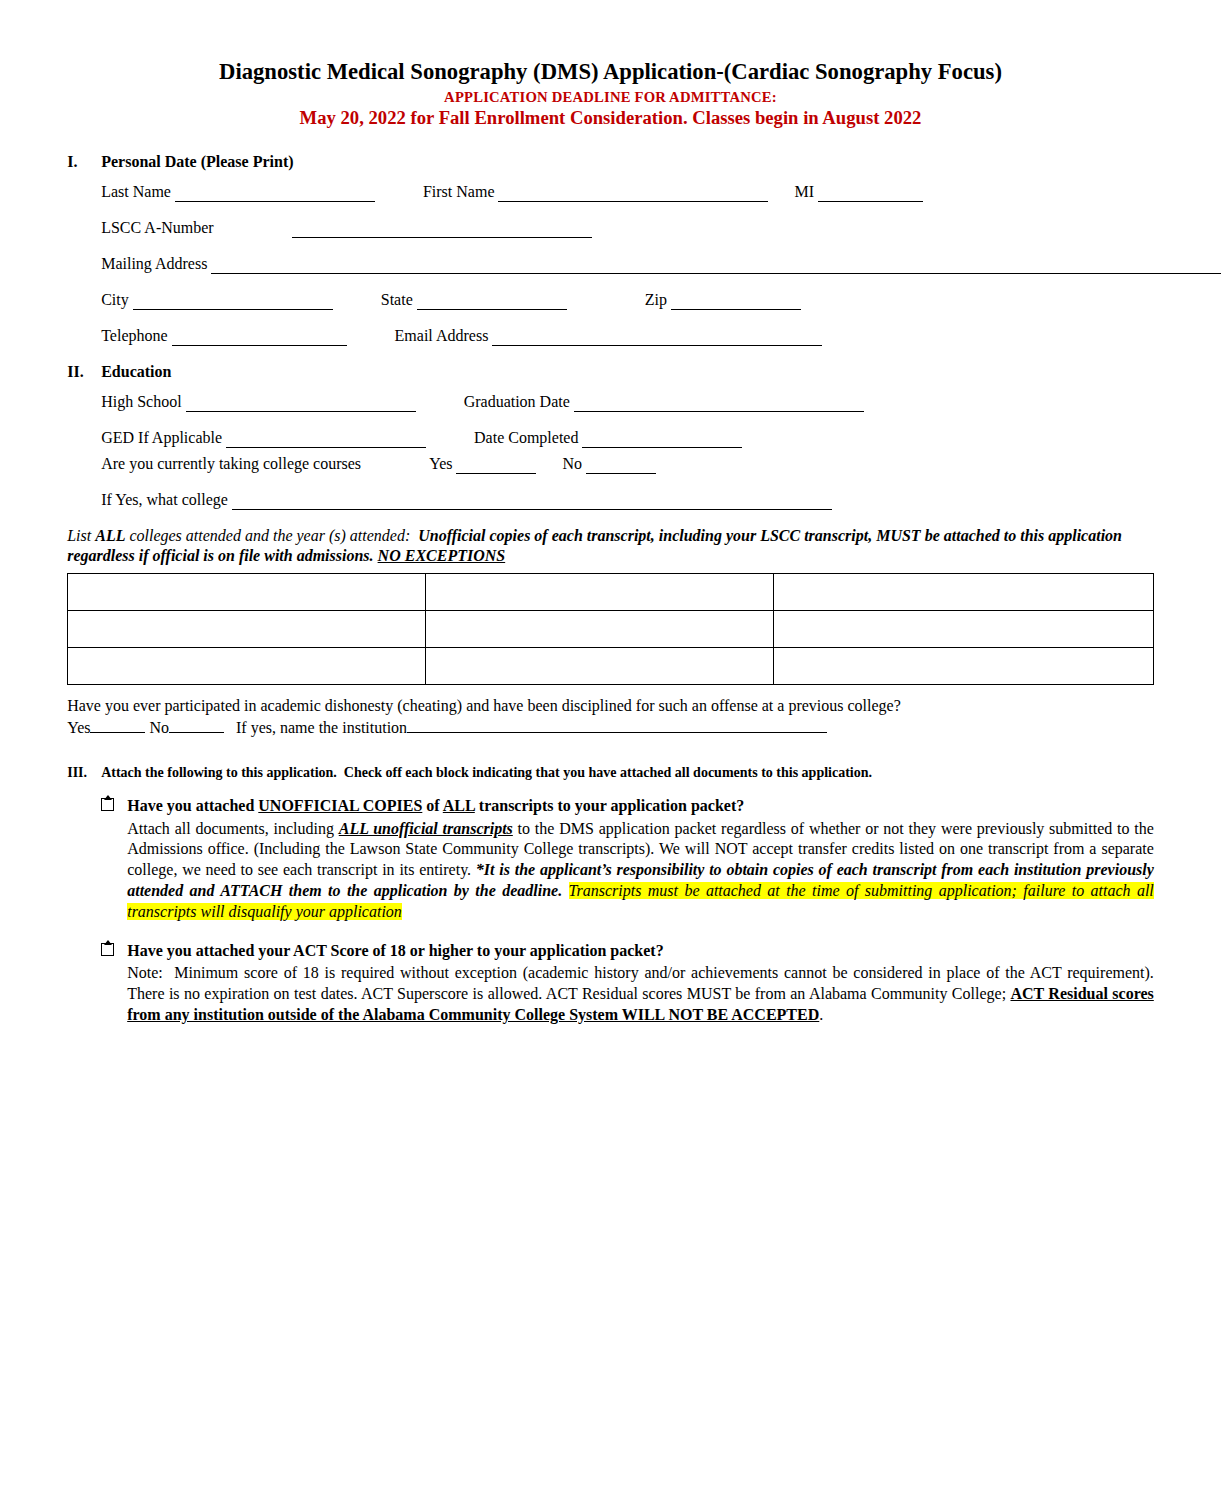Diagnostic Medical Sonography (DMS) Application-(Cardiac Sonography Focus)
APPLICATION DEADLINE FOR ADMITTANCE:
May 20, 2022 for Fall Enrollment Consideration. Classes begin in August 2022
I. Personal Date (Please Print)
Last Name First Name MI
LSCC A-Number
Mailing Address
City State Zip
Telephone Email Address
II. Education
High School Graduation Date
GED If Applicable Date Completed
Are you currently taking college courses
Yes No
If Yes, what college
List ALL colleges attended and the year (s) attended: Unofficial copies of each transcript, including your LSCC transcript, MUST be attached to this application regardless if official is on file with admissions. NO EXCEPTIONS
Have you ever participated in academic dishonesty (cheating) and have been disciplined for such an offense at a previous college?
Yes No If yes, name the institution
III. Attach the following to this application. Check off each block indicating that you have attached all documents to this application.
Have you attached UNOFFICIAL COPIES of ALL transcripts to your application packet? Attach all documents, including ALL unofficial transcripts to the DMS application packet regardless of whether or not they were previously submitted to the Admissions office. (Including the Lawson State Community College transcripts). We will NOT accept transfer credits listed on one transcript from a separate college, we need to see each transcript in its entirety. *It is the applicant’s responsibility to obtain copies of each transcript from each institution previously attended and ATTACH them to the application by the deadline. Transcripts must be attached at the time of submitting application; failure to attach all transcripts will disqualify your application
Have you attached your ACT Score of 18 or higher to your application packet? Note: Minimum score of 18 is required without exception (academic history and/or achievements cannot be considered in place of the ACT requirement). There is no expiration on test dates. ACT Superscore is allowed. ACT Residual scores MUST be from an Alabama Community College; ACT Residual scores from any institution outside of the Alabama Community College System WILL NOT BE ACCEPTED.